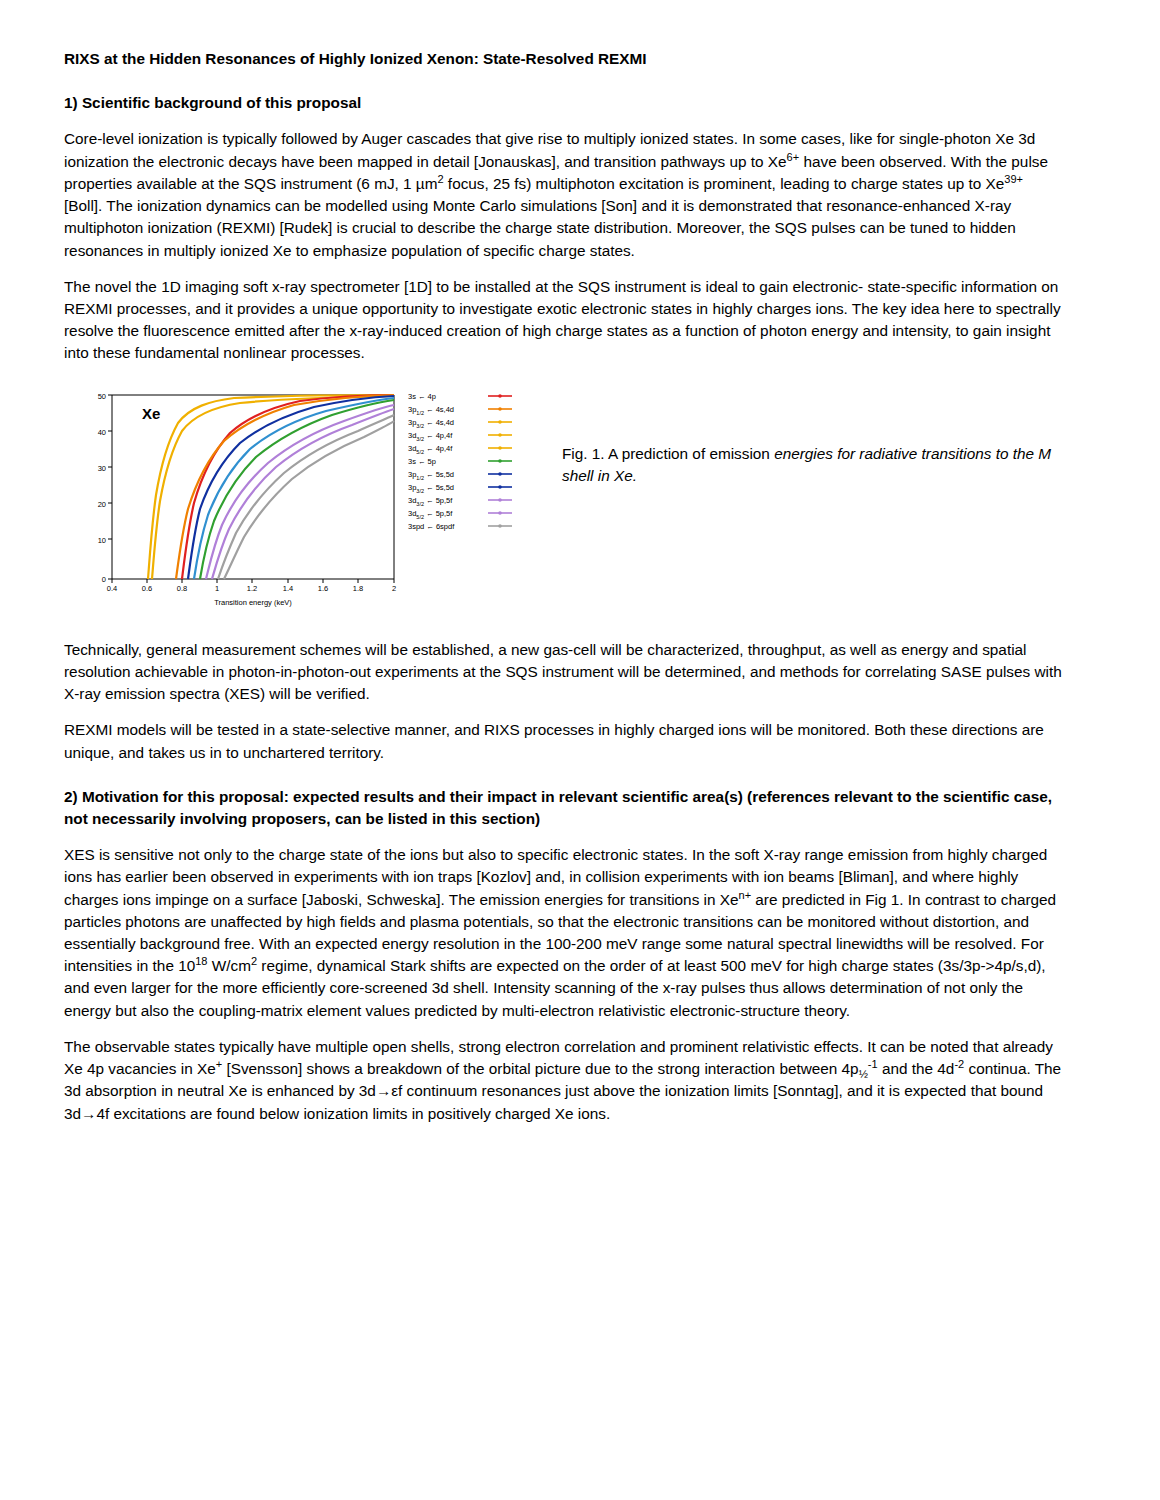RIXS at the Hidden Resonances of Highly Ionized Xenon: State-Resolved REXMI
1) Scientific background of this proposal
Core-level ionization is typically followed by Auger cascades that give rise to multiply ionized states. In some cases, like for single-photon Xe 3d ionization the electronic decays have been mapped in detail [Jonauskas], and transition pathways up to Xe6+ have been observed. With the pulse properties available at the SQS instrument (6 mJ, 1 µm2 focus, 25 fs) multiphoton excitation is prominent, leading to charge states up to Xe39+ [Boll]. The ionization dynamics can be modelled using Monte Carlo simulations [Son] and it is demonstrated that resonance-enhanced X-ray multiphoton ionization (REXMI) [Rudek] is crucial to describe the charge state distribution. Moreover, the SQS pulses can be tuned to hidden resonances in multiply ionized Xe to emphasize population of specific charge states.
The novel the 1D imaging soft x-ray spectrometer [1D] to be installed at the SQS instrument is ideal to gain electronic- state-specific information on REXMI processes, and it provides a unique opportunity to investigate exotic electronic states in highly charges ions. The key idea here to spectrally resolve the fluorescence emitted after the x-ray-induced creation of high charge states as a function of photon energy and intensity, to gain insight into these fundamental nonlinear processes.
50 40 30 20 10 0 0.4 0.6 0.8 1 1.2 1.4 1.6 1.8 2 Transition energy (keV) Xe 3s ← 4p 3p1/2 ← 4s,4d 3p3/2 ← 4s,4d 3d3/2 ← 4p,4f 3d5/2 ← 4p,4f 3s ← 5p 3p1/2 ← 5s,5d 3p3/2 ← 5s,5d 3d3/2 ← 5p,5f 3d5/2 ← 5p,5f 3spd ← 6spdf
Fig. 1. A prediction of emission energies for radiative transitions to the M shell in Xe.
Technically, general measurement schemes will be established, a new gas-cell will be characterized, throughput, as well as energy and spatial resolution achievable in photon-in-photon-out experiments at the SQS instrument will be determined, and methods for correlating SASE pulses with X-ray emission spectra (XES) will be verified.
REXMI models will be tested in a state-selective manner, and RIXS processes in highly charged ions will be monitored. Both these directions are unique, and takes us in to unchartered territory.
2) Motivation for this proposal: expected results and their impact in relevant scientific area(s) (references relevant to the scientific case, not necessarily involving proposers, can be listed in this section)
XES is sensitive not only to the charge state of the ions but also to specific electronic states. In the soft X-ray range emission from highly charged ions has earlier been observed in experiments with ion traps [Kozlov] and, in collision experiments with ion beams [Bliman], and where highly charges ions impinge on a surface [Jaboski, Schweska]. The emission energies for transitions in Xen+ are predicted in Fig 1. In contrast to charged particles photons are unaffected by high fields and plasma potentials, so that the electronic transitions can be monitored without distortion, and essentially background free. With an expected energy resolution in the 100-200 meV range some natural spectral linewidths will be resolved. For intensities in the 1018 W/cm2 regime, dynamical Stark shifts are expected on the order of at least 500 meV for high charge states (3s/3p->4p/s,d), and even larger for the more efficiently core-screened 3d shell. Intensity scanning of the x-ray pulses thus allows determination of not only the energy but also the coupling-matrix element values predicted by multi-electron relativistic electronic-structure theory.
The observable states typically have multiple open shells, strong electron correlation and prominent relativistic effects. It can be noted that already Xe 4p vacancies in Xe+ [Svensson] shows a breakdown of the orbital picture due to the strong interaction between 4p½-1 and the 4d-2 continua. The 3d absorption in neutral Xe is enhanced by 3d→εf continuum resonances just above the ionization limits [Sonntag], and it is expected that bound 3d→4f excitations are found below ionization limits in positively charged Xe ions.